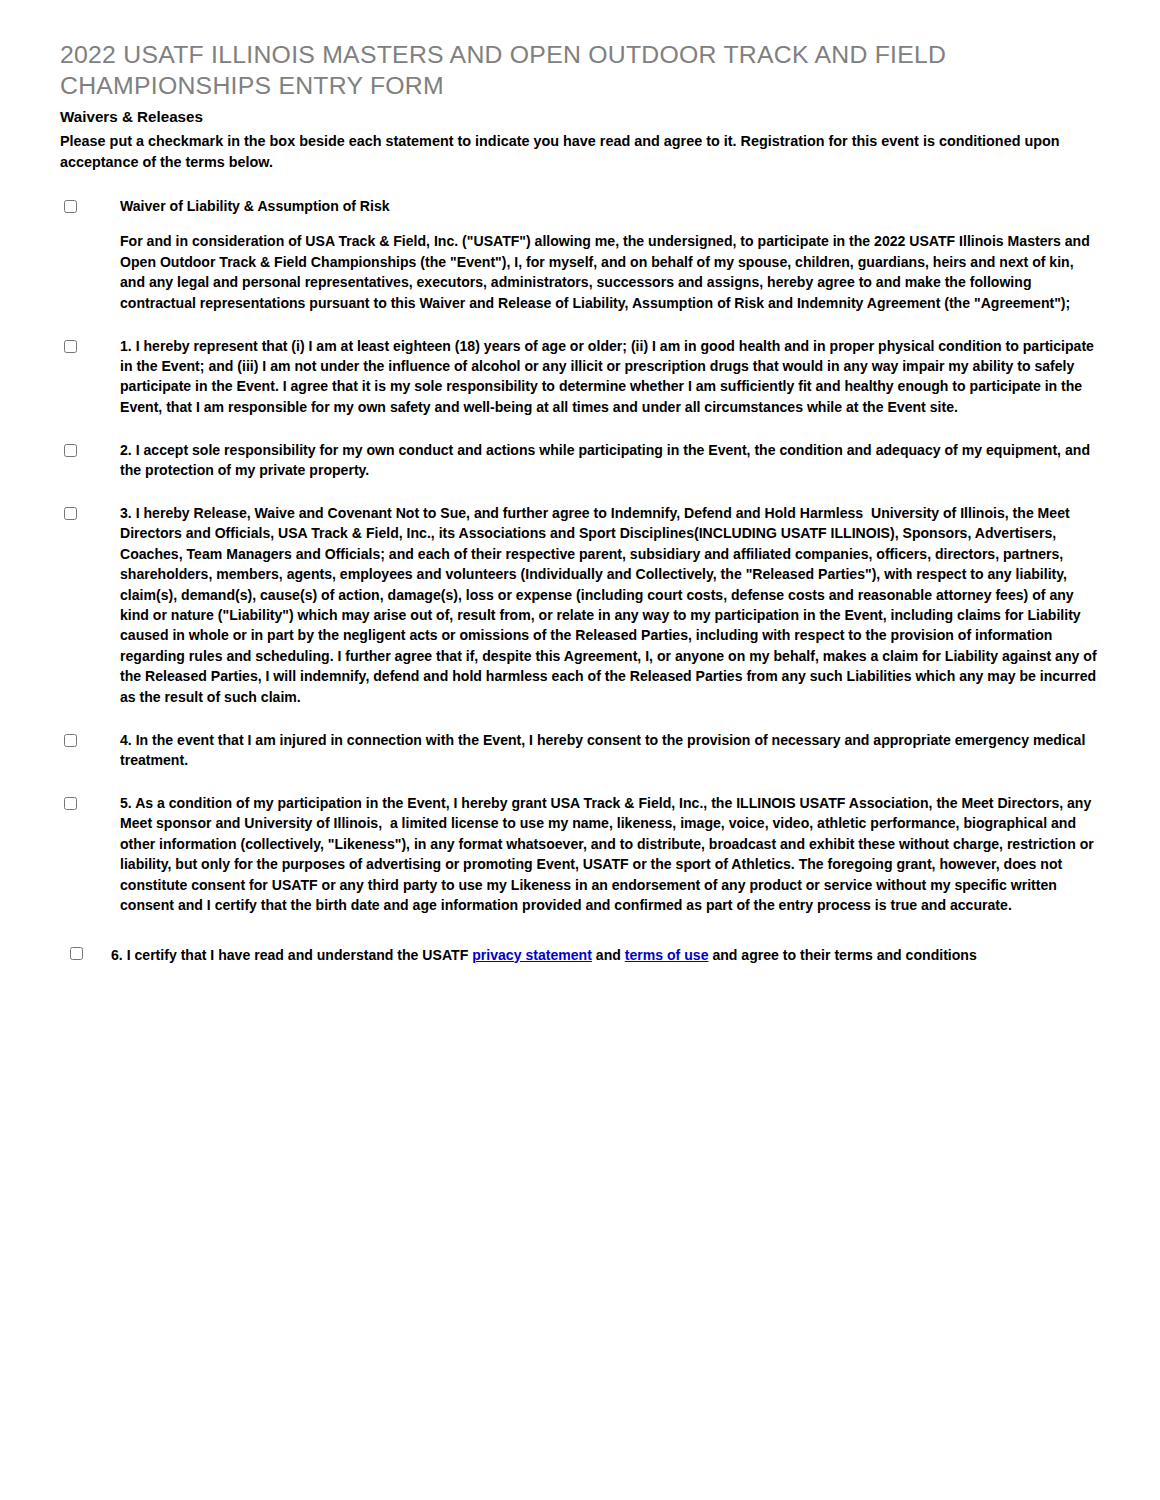2022 USATF ILLINOIS MASTERS AND OPEN OUTDOOR TRACK AND FIELD CHAMPIONSHIPS ENTRY FORM
Waivers & Releases
Please put a checkmark in the box beside each statement to indicate you have read and agree to it. Registration for this event is conditioned upon acceptance of the terms below.
| | Waiver of Liability & Assumption of Risk For and in consideration of USA Track & Field, Inc. ("USATF") allowing me, the undersigned, to participate in the 2022 USATF Illinois Masters and Open Outdoor Track & Field Championships (the "Event"), I, for myself, and on behalf of my spouse, children, guardians, heirs and next of kin, and any legal and personal representatives, executors, administrators, successors and assigns, hereby agree to and make the following contractual representations pursuant to this Waiver and Release of Liability, Assumption of Risk and Indemnity Agreement (the "Agreement"); |
| | 1. I hereby represent that (i) I am at least eighteen (18) years of age or older; (ii) I am in good health and in proper physical condition to participate in the Event; and (iii) I am not under the influence of alcohol or any illicit or prescription drugs that would in any way impair my ability to safely participate in the Event. I agree that it is my sole responsibility to determine whether I am sufficiently fit and healthy enough to participate in the Event, that I am responsible for my own safety and well-being at all times and under all circumstances while at the Event site. |
| | 2. I accept sole responsibility for my own conduct and actions while participating in the Event, the condition and adequacy of my equipment, and the protection of my private property. |
| | 3. I hereby Release, Waive and Covenant Not to Sue, and further agree to Indemnify, Defend and Hold Harmless University of Illinois, the Meet Directors and Officials, USA Track & Field, Inc., its Associations and Sport Disciplines(INCLUDING USATF ILLINOIS), Sponsors, Advertisers, Coaches, Team Managers and Officials; and each of their respective parent, subsidiary and affiliated companies, officers, directors, partners, shareholders, members, agents, employees and volunteers (Individually and Collectively, the "Released Parties"), with respect to any liability, claim(s), demand(s), cause(s) of action, damage(s), loss or expense (including court costs, defense costs and reasonable attorney fees) of any kind or nature ("Liability") which may arise out of, result from, or relate in any way to my participation in the Event, including claims for Liability caused in whole or in part by the negligent acts or omissions of the Released Parties, including with respect to the provision of information regarding rules and scheduling. I further agree that if, despite this Agreement, I, or anyone on my behalf, makes a claim for Liability against any of the Released Parties, I will indemnify, defend and hold harmless each of the Released Parties from any such Liabilities which any may be incurred as the result of such claim. |
| | 4. In the event that I am injured in connection with the Event, I hereby consent to the provision of necessary and appropriate emergency medical treatment. |
| | 5. As a condition of my participation in the Event, I hereby grant USA Track & Field, Inc., the ILLINOIS USATF Association, the Meet Directors, any Meet sponsor and University of Illinois, a limited license to use my name, likeness, image, voice, video, athletic performance, biographical and other information (collectively, "Likeness"), in any format whatsoever, and to distribute, broadcast and exhibit these without charge, restriction or liability, but only for the purposes of advertising or promoting Event, USATF or the sport of Athletics. The foregoing grant, however, does not constitute consent for USATF or any third party to use my Likeness in an endorsement of any product or service without my specific written consent and I certify that the birth date and age information provided and confirmed as part of the entry process is true and accurate. |
6. I certify that I have read and understand the USATF privacy statement and terms of use and agree to their terms and conditions